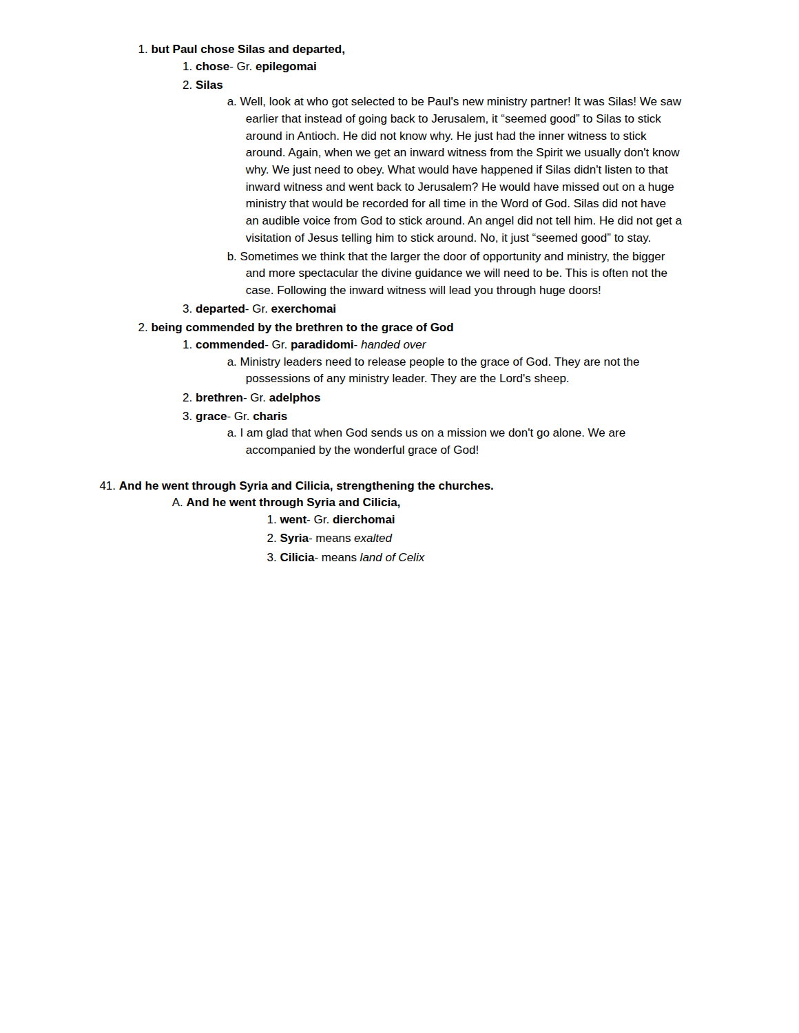1. but Paul chose Silas and departed,
1. chose- Gr. epilegomai
2. Silas
a. Well, look at who got selected to be Paul's new ministry partner! It was Silas! We saw earlier that instead of going back to Jerusalem, it “seemed good” to Silas to stick around in Antioch. He did not know why. He just had the inner witness to stick around. Again, when we get an inward witness from the Spirit we usually don't know why. We just need to obey. What would have happened if Silas didn't listen to that inward witness and went back to Jerusalem? He would have missed out on a huge ministry that would be recorded for all time in the Word of God. Silas did not have an audible voice from God to stick around. An angel did not tell him. He did not get a visitation of Jesus telling him to stick around. No, it just “seemed good” to stay.
b. Sometimes we think that the larger the door of opportunity and ministry, the bigger and more spectacular the divine guidance we will need to be. This is often not the case. Following the inward witness will lead you through huge doors!
3. departed- Gr. exerchomai
2. being commended by the brethren to the grace of God
1. commended- Gr. paradidomi- handed over
a. Ministry leaders need to release people to the grace of God. They are not the possessions of any ministry leader. They are the Lord's sheep.
2. brethren- Gr. adelphos
3. grace- Gr. charis
a. I am glad that when God sends us on a mission we don't go alone. We are accompanied by the wonderful grace of God!
41. And he went through Syria and Cilicia, strengthening the churches.
A. And he went through Syria and Cilicia,
1. went- Gr. dierchomai
2. Syria- means exalted
3. Cilicia- means land of Celix